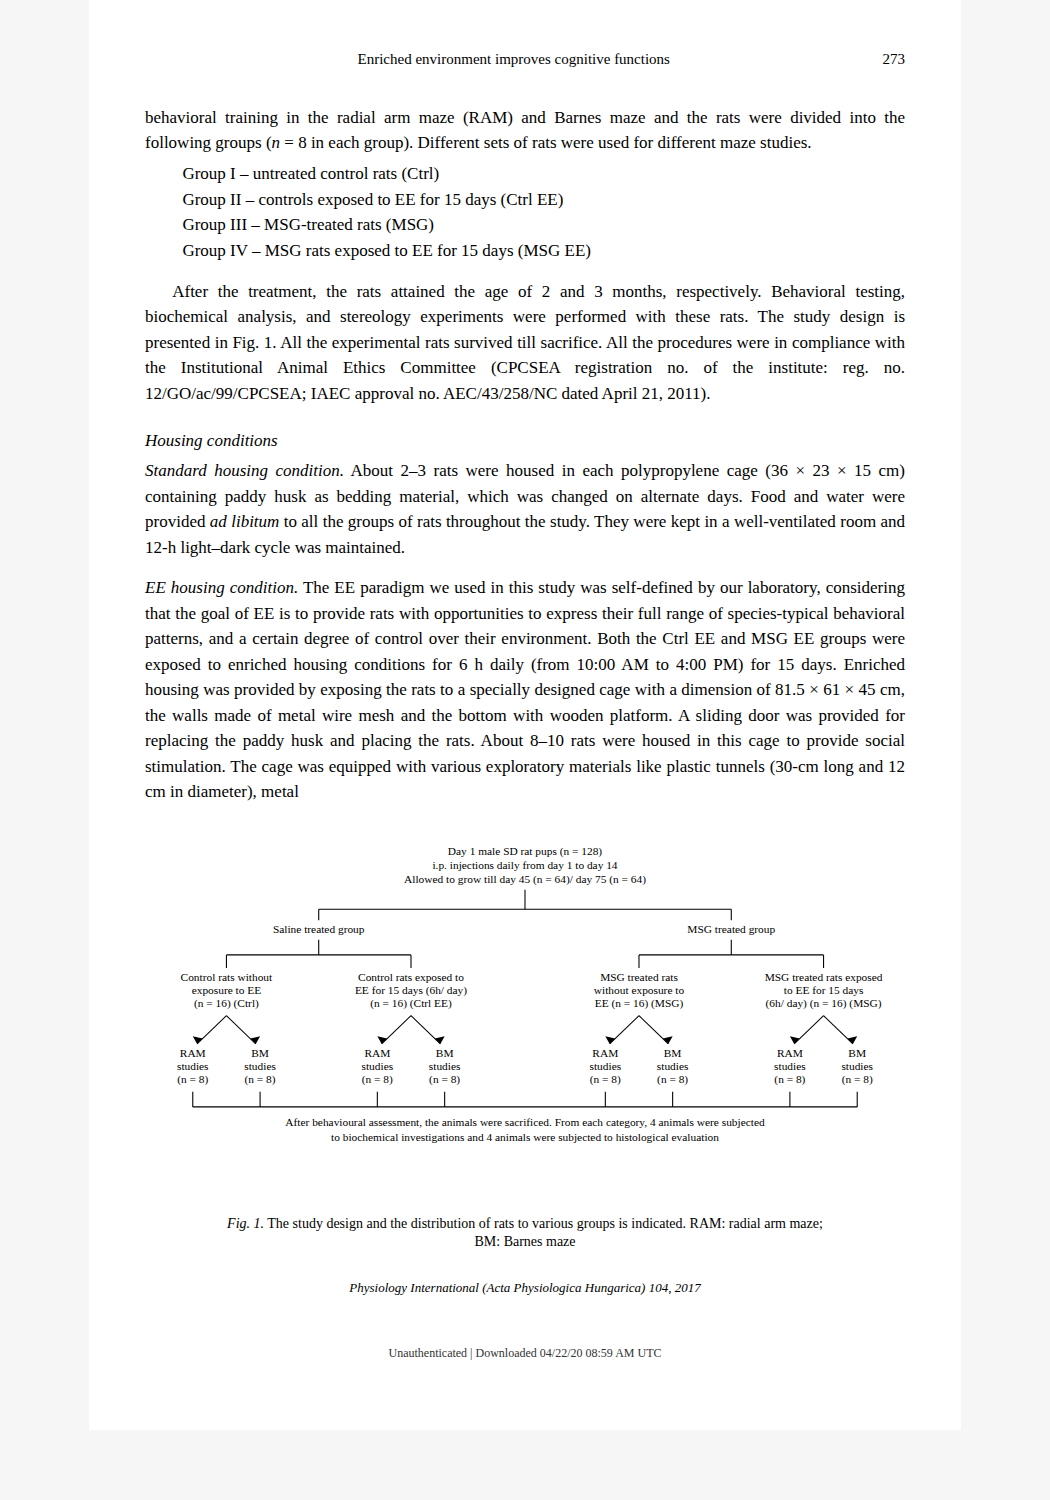Enriched environment improves cognitive functions 273
behavioral training in the radial arm maze (RAM) and Barnes maze and the rats were divided into the following groups (n = 8 in each group). Different sets of rats were used for different maze studies.
Group I – untreated control rats (Ctrl)
Group II – controls exposed to EE for 15 days (Ctrl EE)
Group III – MSG-treated rats (MSG)
Group IV – MSG rats exposed to EE for 15 days (MSG EE)
After the treatment, the rats attained the age of 2 and 3 months, respectively. Behavioral testing, biochemical analysis, and stereology experiments were performed with these rats. The study design is presented in Fig. 1. All the experimental rats survived till sacrifice. All the procedures were in compliance with the Institutional Animal Ethics Committee (CPCSEA registration no. of the institute: reg. no. 12/GO/ac/99/CPCSEA; IAEC approval no. AEC/43/258/NC dated April 21, 2011).
Housing conditions
Standard housing condition. About 2–3 rats were housed in each polypropylene cage (36 × 23 × 15 cm) containing paddy husk as bedding material, which was changed on alternate days. Food and water were provided ad libitum to all the groups of rats throughout the study. They were kept in a well-ventilated room and 12-h light–dark cycle was maintained.
EE housing condition. The EE paradigm we used in this study was self-defined by our laboratory, considering that the goal of EE is to provide rats with opportunities to express their full range of species-typical behavioral patterns, and a certain degree of control over their environment. Both the Ctrl EE and MSG EE groups were exposed to enriched housing conditions for 6 h daily (from 10:00 AM to 4:00 PM) for 15 days. Enriched housing was provided by exposing the rats to a specially designed cage with a dimension of 81.5 × 61 × 45 cm, the walls made of metal wire mesh and the bottom with wooden platform. A sliding door was provided for replacing the paddy husk and placing the rats. About 8–10 rats were housed in this cage to provide social stimulation. The cage was equipped with various exploratory materials like plastic tunnels (30-cm long and 12 cm in diameter), metal
Day 1 male SD rat pups (n = 128) i.p. injections daily from day 1 to day 14 Allowed to grow till day 45 (n = 64)/ day 75 (n = 64) Saline treated group MSG treated group Control rats without exposure to EE (n = 16) (Ctrl) Control rats exposed to EE for 15 days (6h/ day) (n = 16) (Ctrl EE) MSG treated rats without exposure to EE (n = 16) (MSG) MSG treated rats exposed to EE for 15 days (6h/ day) (n = 16) (MSG) RAM studies (n = 8) BM studies (n = 8) RAM studies (n = 8) BM studies (n = 8) RAM studies (n = 8) BM studies (n = 8) RAM studies (n = 8) BM studies (n = 8) After behavioural assessment, the animals were sacrificed. From each category, 4 animals were subjected to biochemical investigations and 4 animals were subjected to histological evaluation
Fig. 1. The study design and the distribution of rats to various groups is indicated. RAM: radial arm maze;
BM: Barnes maze
Physiology International (Acta Physiologica Hungarica) 104, 2017
Unauthenticated | Downloaded 04/22/20 08:59 AM UTC